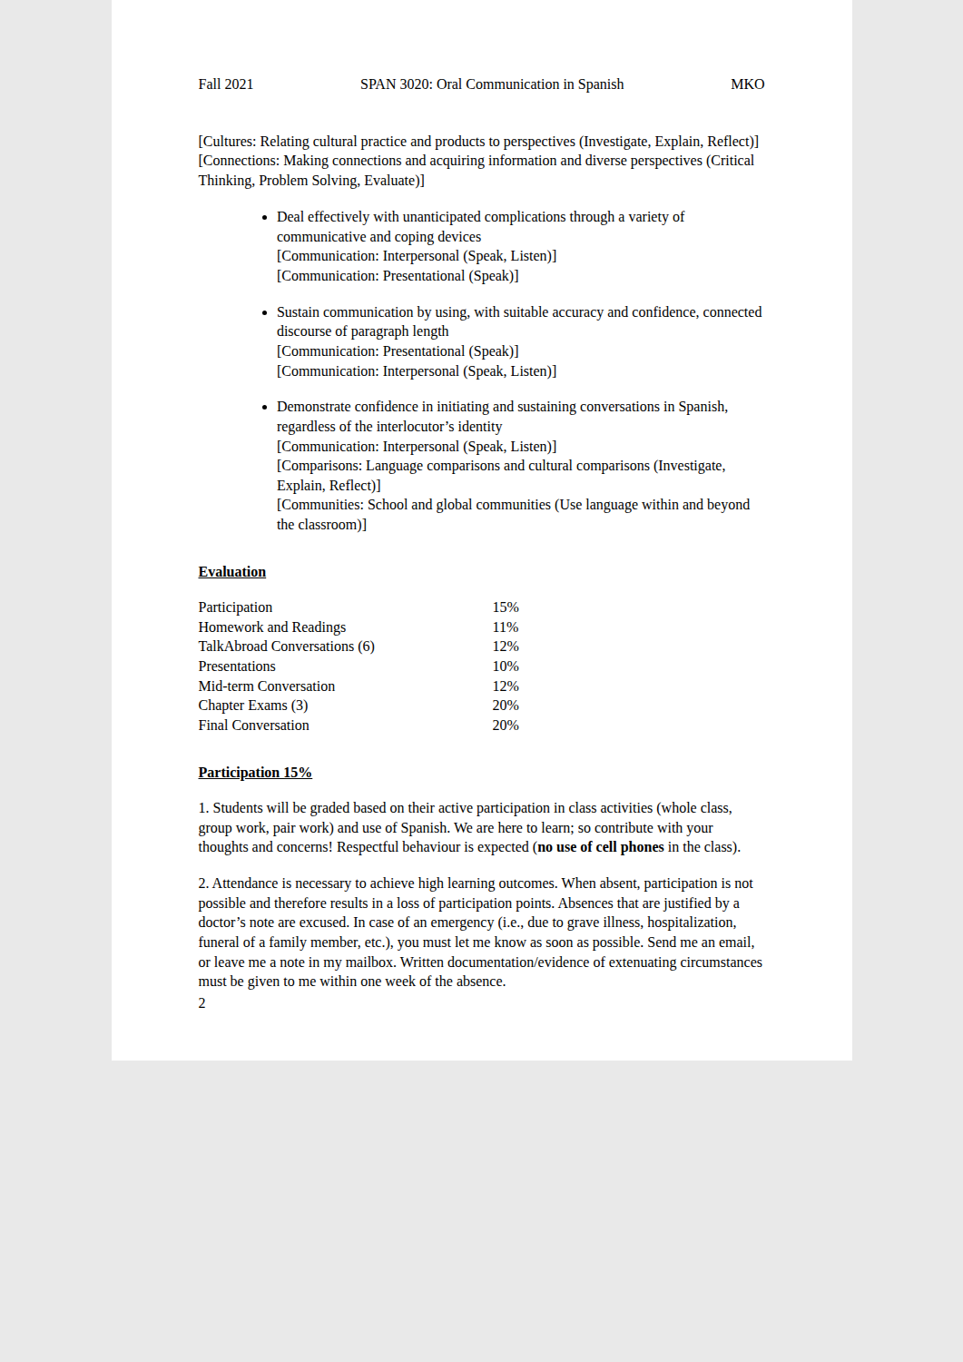Fall 2021 SPAN 3020: Oral Communication in Spanish MKO
[Cultures: Relating cultural practice and products to perspectives (Investigate, Explain, Reflect)]
[Connections: Making connections and acquiring information and diverse perspectives (Critical Thinking, Problem Solving, Evaluate)]
Deal effectively with unanticipated complications through a variety of communicative and coping devices
[Communication: Interpersonal (Speak, Listen)]
[Communication: Presentational (Speak)]
Sustain communication by using, with suitable accuracy and confidence, connected discourse of paragraph length
[Communication: Presentational (Speak)]
[Communication: Interpersonal (Speak, Listen)]
Demonstrate confidence in initiating and sustaining conversations in Spanish, regardless of the interlocutor’s identity
[Communication: Interpersonal (Speak, Listen)]
[Comparisons: Language comparisons and cultural comparisons (Investigate, Explain, Reflect)]
[Communities: School and global communities (Use language within and beyond the classroom)]
Evaluation
| Participation | 15% |
| Homework and Readings | 11% |
| TalkAbroad Conversations (6) | 12% |
| Presentations | 10% |
| Mid-term Conversation | 12% |
| Chapter Exams (3) | 20% |
| Final Conversation | 20% |
Participation 15%
1. Students will be graded based on their active participation in class activities (whole class, group work, pair work) and use of Spanish. We are here to learn; so contribute with your thoughts and concerns! Respectful behaviour is expected (no use of cell phones in the class).
2. Attendance is necessary to achieve high learning outcomes. When absent, participation is not possible and therefore results in a loss of participation points. Absences that are justified by a doctor’s note are excused. In case of an emergency (i.e., due to grave illness, hospitalization, funeral of a family member, etc.), you must let me know as soon as possible. Send me an email, or leave me a note in my mailbox. Written documentation/evidence of extenuating circumstances must be given to me within one week of the absence.
2